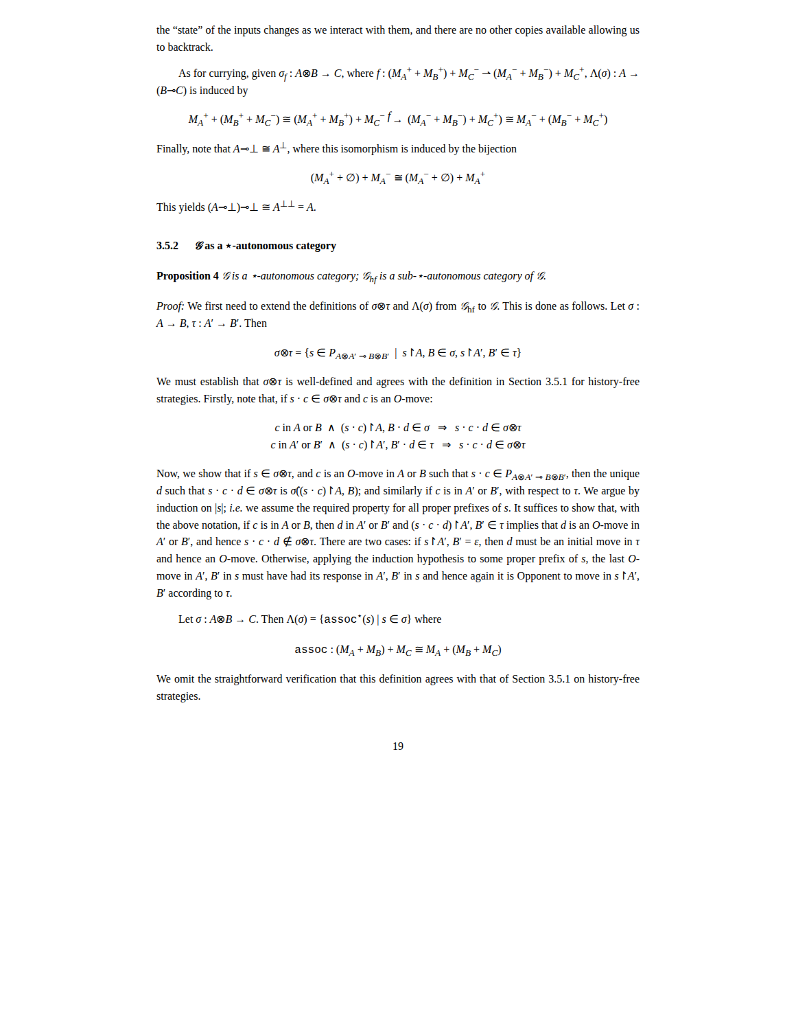the “state” of the inputs changes as we interact with them, and there are no other copies available allowing us to backtrack.
As for currying, given σf : A⊗B → C, where f : (MA+ + MB+) + MC− ⇀ (MA− + MB−) + MC+, Λ(σ) : A → (B⊸C) is induced by
MA+ + (MB+ + MC−) ≅ (MA+ + MB+) + MC− f→ (MA− + MB−) + MC+) ≅ MA− + (MB− + MC+)
Finally, note that A⊸⊥ ≅ A⊥, where this isomorphism is induced by the bijection
(MA+ + ∅) + MA− ≅ (MA− + ∅) + MA+
This yields (A⊸⊥)⊸⊥ ≅ A⊥⊥ = A.
3.5.2 𝒢 as a ⋆-autonomous category
Proposition 4 𝒢 is a ⋆-autonomous category; 𝒢hf is a sub-⋆-autonomous category of 𝒢.
Proof: We first need to extend the definitions of σ⊗τ and Λ(σ) from 𝒢hf to 𝒢. This is done as follows. Let σ : A → B, τ : A′ → B′. Then
σ⊗τ = {s ∈ PA⊗A′ ⊸ B⊗B′ | s↾A, B ∈ σ, s↾A′, B′ ∈ τ}
We must establish that σ⊗τ is well-defined and agrees with the definition in Section 3.5.1 for history-free strategies. Firstly, note that, if s · c ∈ σ⊗τ and c is an O-move:
c in A or B ∧ (s · c)↾A, B · d ∈ σ ⇒ s · c · d ∈ σ⊗τ
c in A′ or B′ ∧ (s · c)↾A′, B′ · d ∈ τ ⇒ s · c · d ∈ σ⊗τ
Now, we show that if s ∈ σ⊗τ, and c is an O-move in A or B such that s · c ∈ PA⊗A′ ⊸ B⊗B′, then the unique d such that s · c · d ∈ σ⊗τ is σ̂((s · c)↾A, B); and similarly if c is in A′ or B′, with respect to τ. We argue by induction on |s|; i.e. we assume the required property for all proper prefixes of s. It suffices to show that, with the above notation, if c is in A or B, then d in A′ or B′ and (s · c · d)↾A′, B′ ∈ τ implies that d is an O-move in A′ or B′, and hence s · c · d ∉ σ⊗τ. There are two cases: if s↾A′, B′ = ε, then d must be an initial move in τ and hence an O-move. Otherwise, applying the induction hypothesis to some proper prefix of s, the last O-move in A′, B′ in s must have had its response in A′, B′ in s and hence again it is Opponent to move in s↾A′, B′ according to τ.
Let σ : A⊗B → C. Then Λ(σ) = {assoc⋆(s) | s ∈ σ} where
assoc : (MA + MB) + MC ≅ MA + (MB + MC)
We omit the straightforward verification that this definition agrees with that of Section 3.5.1 on history-free strategies.
19